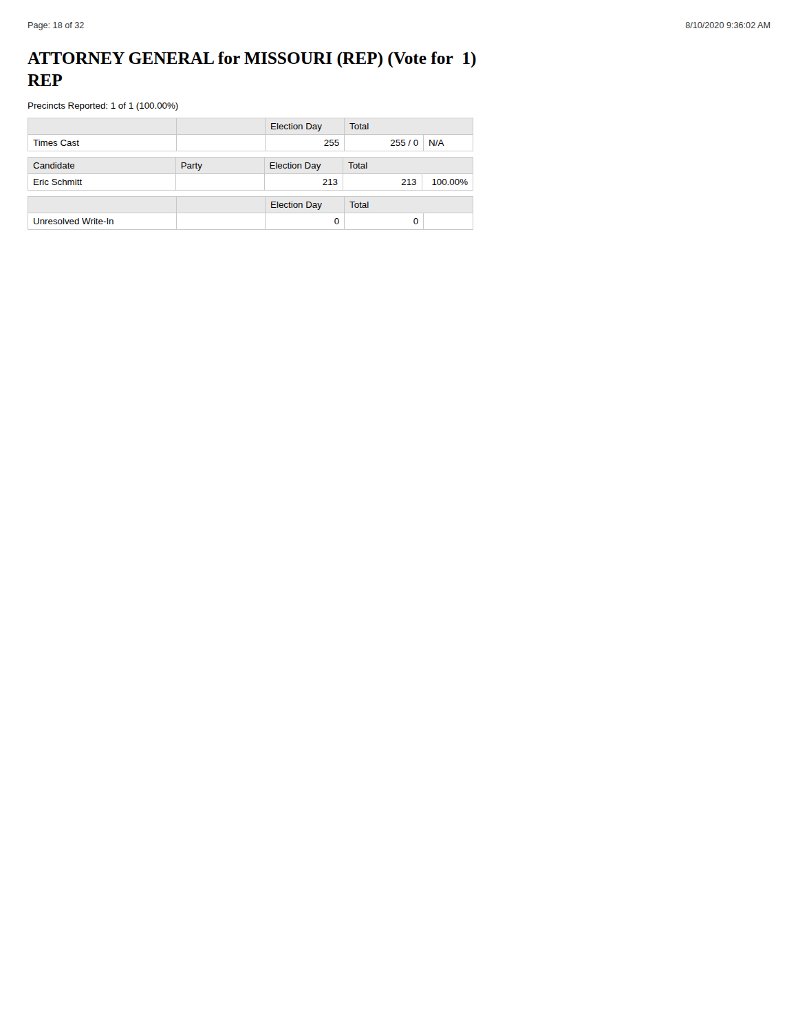Page: 18 of 32 8/10/2020 9:36:02 AM
ATTORNEY GENERAL for MISSOURI (REP) (Vote for 1)
REP
Precincts Reported: 1 of 1 (100.00%)
| | | Election Day | Total |
| --- | --- | --- | --- |
| Times Cast | | 255 | 255 / 0 | N/A |
| Candidate | Party | Election Day | Total |
| --- | --- | --- | --- |
| Eric Schmitt | | 213 | 213 | 100.00% |
| | | Election Day | Total |
| --- | --- | --- | --- |
| Unresolved Write-In | | 0 | 0 | |